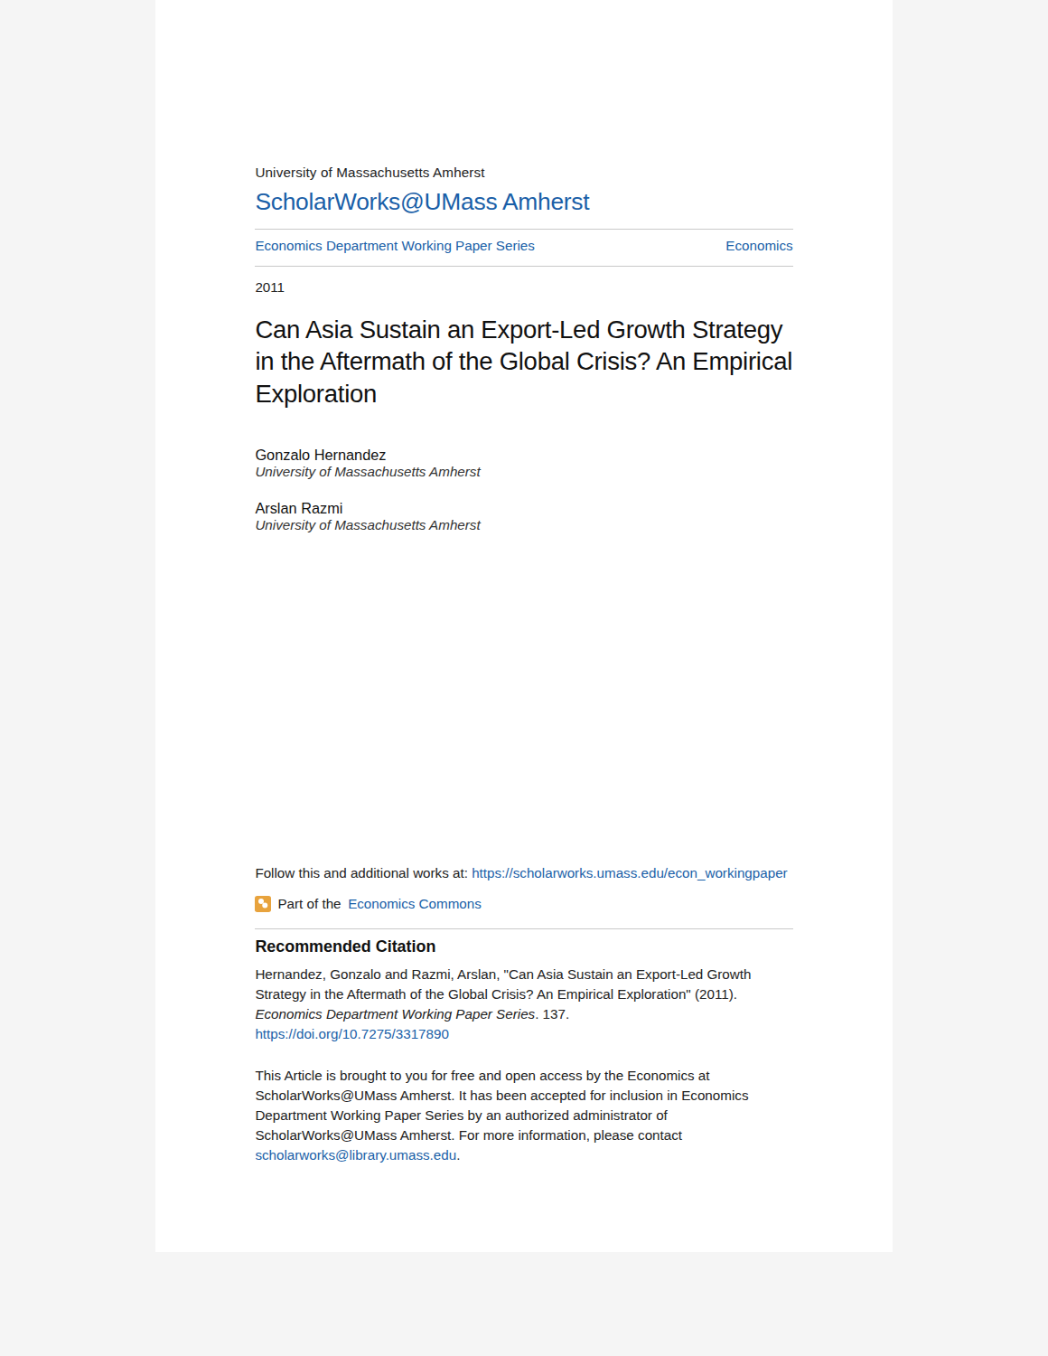University of Massachusetts Amherst
ScholarWorks@UMass Amherst
Economics Department Working Paper Series Economics
2011
Can Asia Sustain an Export-Led Growth Strategy in the Aftermath of the Global Crisis? An Empirical Exploration
Gonzalo Hernandez
University of Massachusetts Amherst
Arslan Razmi
University of Massachusetts Amherst
Follow this and additional works at: https://scholarworks.umass.edu/econ_workingpaper
Part of the Economics Commons
Recommended Citation
Hernandez, Gonzalo and Razmi, Arslan, "Can Asia Sustain an Export-Led Growth Strategy in the Aftermath of the Global Crisis? An Empirical Exploration" (2011). Economics Department Working Paper Series. 137.
https://doi.org/10.7275/3317890
This Article is brought to you for free and open access by the Economics at ScholarWorks@UMass Amherst. It has been accepted for inclusion in Economics Department Working Paper Series by an authorized administrator of ScholarWorks@UMass Amherst. For more information, please contact scholarworks@library.umass.edu.